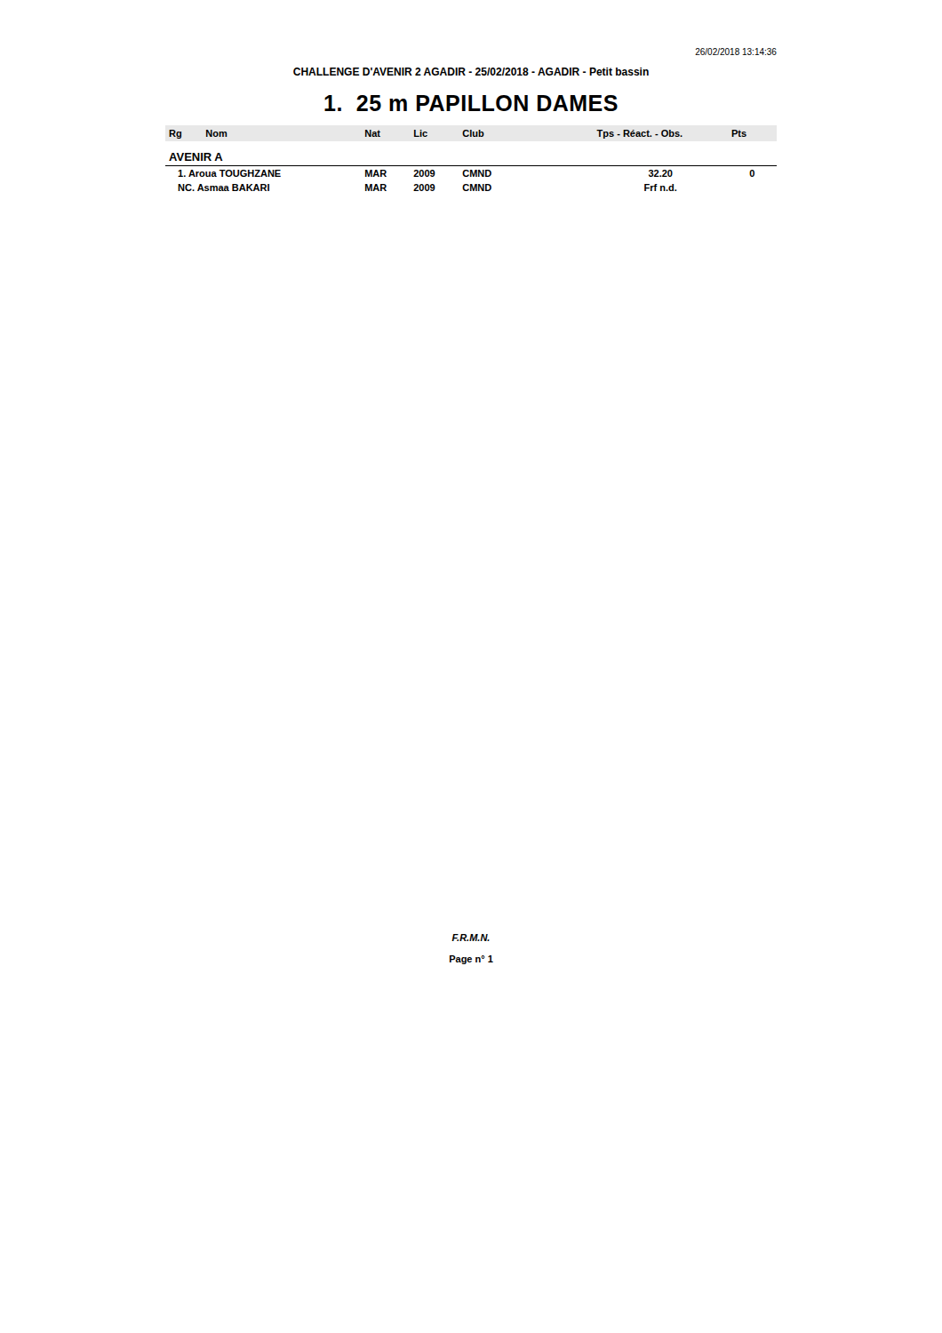26/02/2018 13:14:36
CHALLENGE D'AVENIR 2 AGADIR - 25/02/2018 - AGADIR - Petit bassin
1. 25 m PAPILLON DAMES
| Rg | Nom | Nat | Lic | Club | Tps - Réact. - Obs. | Pts |
| --- | --- | --- | --- | --- | --- | --- |
| AVENIR A | |
| 1. Aroua TOUGHZANE | MAR | 2009 | CMND | 32.20 | 0 |
| NC. Asmaa BAKARI | MAR | 2009 | CMND | Frf n.d. | |
F.R.M.N.
Page n° 1